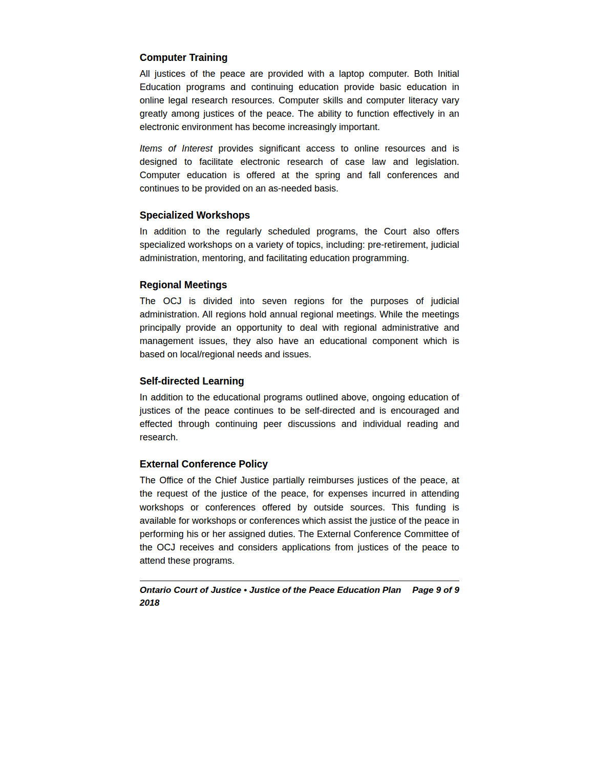Computer Training
All justices of the peace are provided with a laptop computer. Both Initial Education programs and continuing education provide basic education in online legal research resources. Computer skills and computer literacy vary greatly among justices of the peace. The ability to function effectively in an electronic environment has become increasingly important.
Items of Interest provides significant access to online resources and is designed to facilitate electronic research of case law and legislation. Computer education is offered at the spring and fall conferences and continues to be provided on an as-needed basis.
Specialized Workshops
In addition to the regularly scheduled programs, the Court also offers specialized workshops on a variety of topics, including: pre-retirement, judicial administration, mentoring, and facilitating education programming.
Regional Meetings
The OCJ is divided into seven regions for the purposes of judicial administration. All regions hold annual regional meetings. While the meetings principally provide an opportunity to deal with regional administrative and management issues, they also have an educational component which is based on local/regional needs and issues.
Self-directed Learning
In addition to the educational programs outlined above, ongoing education of justices of the peace continues to be self-directed and is encouraged and effected through continuing peer discussions and individual reading and research.
External Conference Policy
The Office of the Chief Justice partially reimburses justices of the peace, at the request of the justice of the peace, for expenses incurred in attending workshops or conferences offered by outside sources. This funding is available for workshops or conferences which assist the justice of the peace in performing his or her assigned duties. The External Conference Committee of the OCJ receives and considers applications from justices of the peace to attend these programs.
Ontario Court of Justice • Justice of the Peace Education Plan 2018 Page 9 of 9